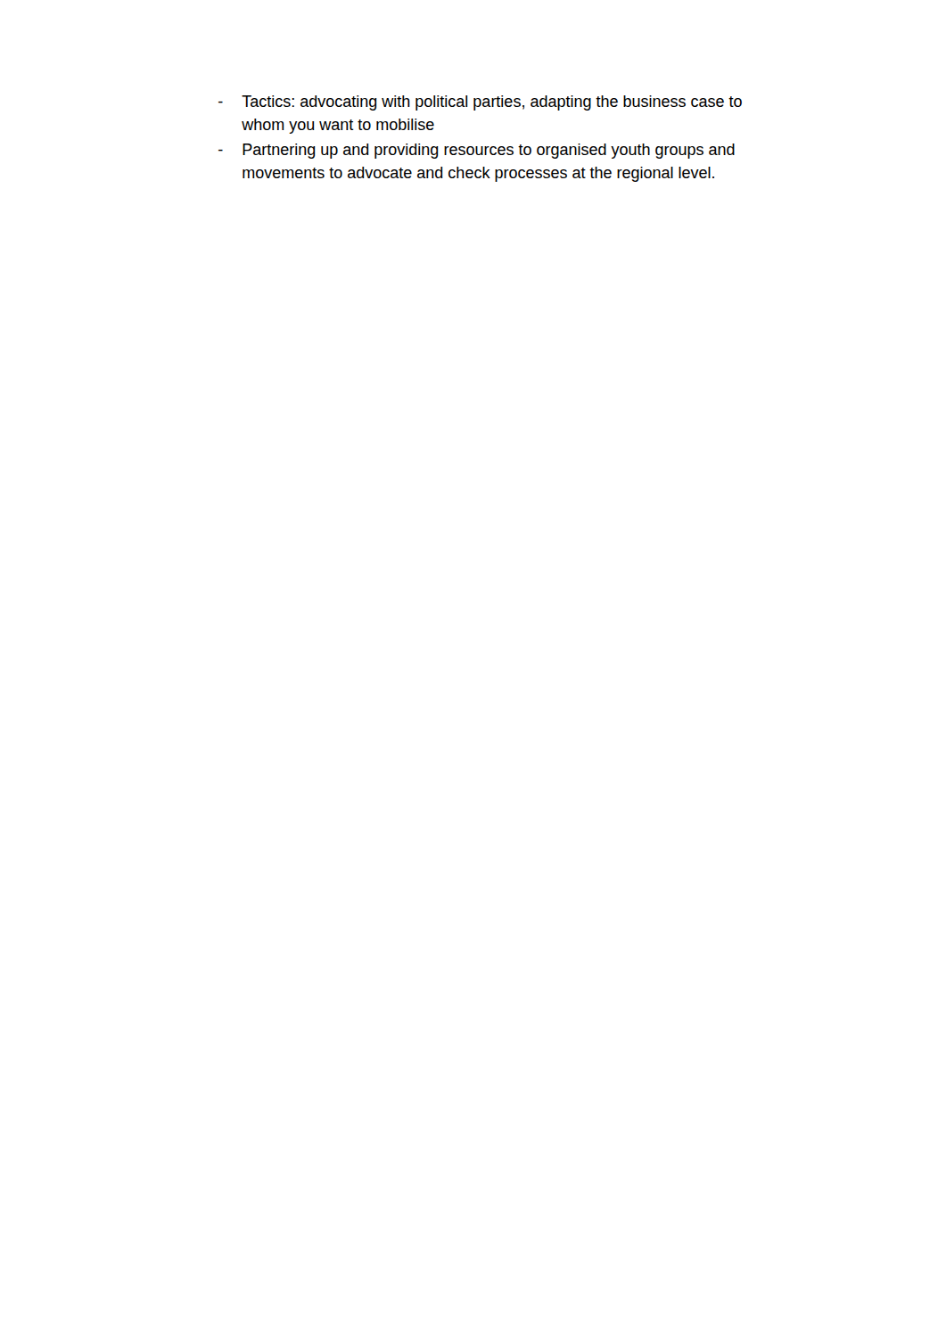Tactics: advocating with political parties, adapting the business case to whom you want to mobilise
Partnering up and providing resources to organised youth groups and movements to advocate and check processes at the regional level.